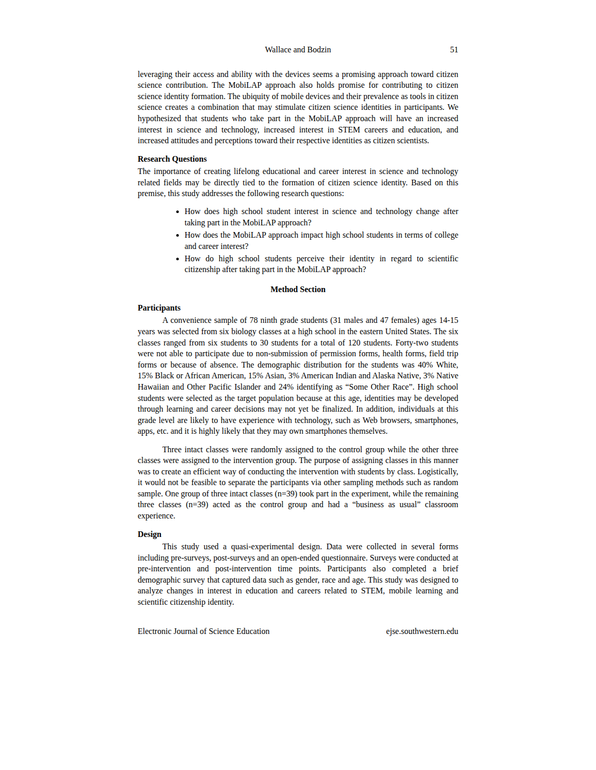Wallace and Bodzin 51
leveraging their access and ability with the devices seems a promising approach toward citizen science contribution. The MobiLAP approach also holds promise for contributing to citizen science identity formation. The ubiquity of mobile devices and their prevalence as tools in citizen science creates a combination that may stimulate citizen science identities in participants. We hypothesized that students who take part in the MobiLAP approach will have an increased interest in science and technology, increased interest in STEM careers and education, and increased attitudes and perceptions toward their respective identities as citizen scientists.
Research Questions
The importance of creating lifelong educational and career interest in science and technology related fields may be directly tied to the formation of citizen science identity. Based on this premise, this study addresses the following research questions:
How does high school student interest in science and technology change after taking part in the MobiLAP approach?
How does the MobiLAP approach impact high school students in terms of college and career interest?
How do high school students perceive their identity in regard to scientific citizenship after taking part in the MobiLAP approach?
Method Section
Participants
A convenience sample of 78 ninth grade students (31 males and 47 females) ages 14-15 years was selected from six biology classes at a high school in the eastern United States. The six classes ranged from six students to 30 students for a total of 120 students. Forty-two students were not able to participate due to non-submission of permission forms, health forms, field trip forms or because of absence. The demographic distribution for the students was 40% White, 15% Black or African American, 15% Asian, 3% American Indian and Alaska Native, 3% Native Hawaiian and Other Pacific Islander and 24% identifying as “Some Other Race”. High school students were selected as the target population because at this age, identities may be developed through learning and career decisions may not yet be finalized. In addition, individuals at this grade level are likely to have experience with technology, such as Web browsers, smartphones, apps, etc. and it is highly likely that they may own smartphones themselves.
Three intact classes were randomly assigned to the control group while the other three classes were assigned to the intervention group. The purpose of assigning classes in this manner was to create an efficient way of conducting the intervention with students by class. Logistically, it would not be feasible to separate the participants via other sampling methods such as random sample. One group of three intact classes (n=39) took part in the experiment, while the remaining three classes (n=39) acted as the control group and had a “business as usual” classroom experience.
Design
This study used a quasi-experimental design. Data were collected in several forms including pre-surveys, post-surveys and an open-ended questionnaire. Surveys were conducted at pre-intervention and post-intervention time points. Participants also completed a brief demographic survey that captured data such as gender, race and age. This study was designed to analyze changes in interest in education and careers related to STEM, mobile learning and scientific citizenship identity.
Electronic Journal of Science Education ejse.southwestern.edu